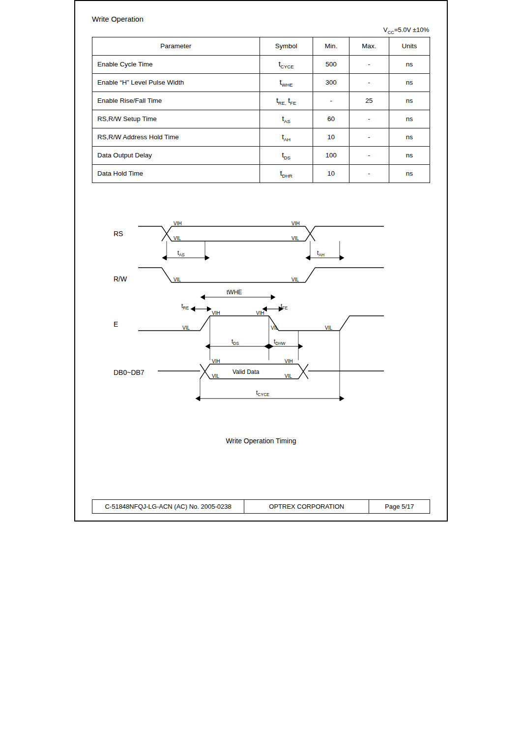Write Operation
VCC=5.0V ±10%
| Parameter | Symbol | Min. | Max. | Units |
| --- | --- | --- | --- | --- |
| Enable Cycle Time | t CYCE | 500 | - | ns |
| Enable “H” Level Pulse Width | t WHE | 300 | - | ns |
| Enable Rise/Fall Time | t RE, t FE | - | 25 | ns |
| RS,R/W Setup Time | t AS | 60 | - | ns |
| RS,R/W Address Hold Time | t AH | 10 | - | ns |
| Data Output Delay | t DS | 100 | - | ns |
| Data Hold Time | t DHR | 10 | - | ns |
RS VIH VIL VIH VIL tAS tAH R/W VIL VIL tWHE tRE tFE E VIH VIH VIL VIL VIL tDS tDHW DB0~DB7 VIH VIL VIH VIL Valid Data tCYCE
Write Operation Timing
| C-51848NFQJ-LG-ACN (AC) No. 2005-0238 | OPTREX CORPORATION | Page 5/17 |